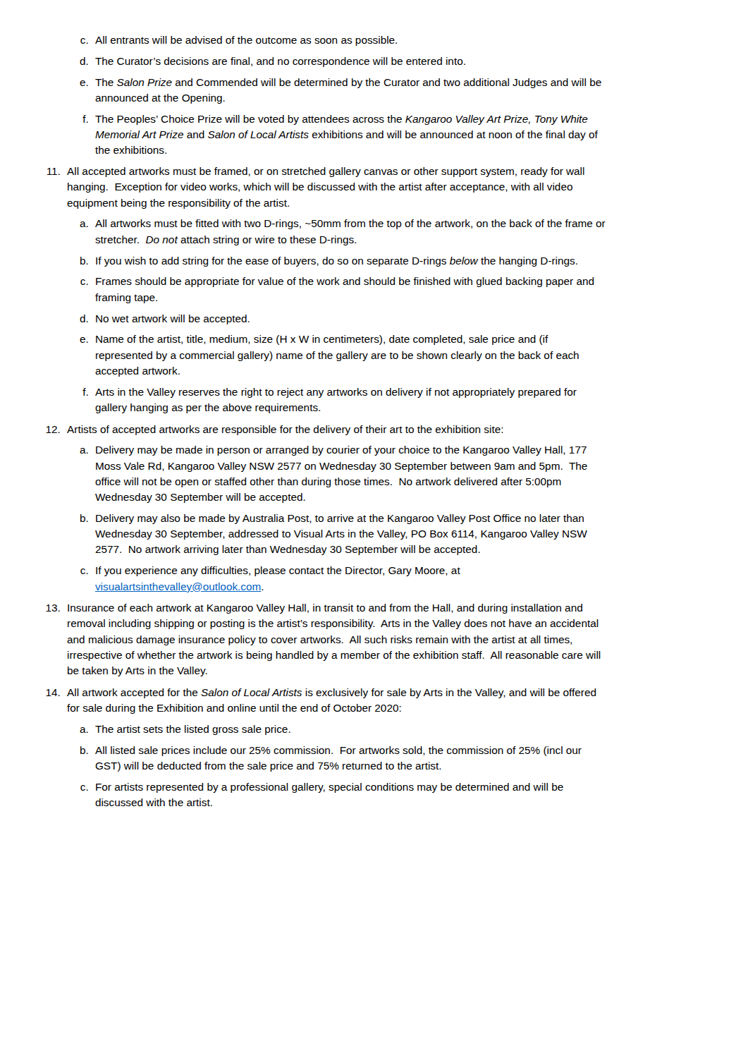c. All entrants will be advised of the outcome as soon as possible.
d. The Curator’s decisions are final, and no correspondence will be entered into.
e. The Salon Prize and Commended will be determined by the Curator and two additional Judges and will be announced at the Opening.
f. The Peoples’ Choice Prize will be voted by attendees across the Kangaroo Valley Art Prize, Tony White Memorial Art Prize and Salon of Local Artists exhibitions and will be announced at noon of the final day of the exhibitions.
11. All accepted artworks must be framed, or on stretched gallery canvas or other support system, ready for wall hanging. Exception for video works, which will be discussed with the artist after acceptance, with all video equipment being the responsibility of the artist.
a. All artworks must be fitted with two D-rings, ~50mm from the top of the artwork, on the back of the frame or stretcher. Do not attach string or wire to these D-rings.
b. If you wish to add string for the ease of buyers, do so on separate D-rings below the hanging D-rings.
c. Frames should be appropriate for value of the work and should be finished with glued backing paper and framing tape.
d. No wet artwork will be accepted.
e. Name of the artist, title, medium, size (H x W in centimeters), date completed, sale price and (if represented by a commercial gallery) name of the gallery are to be shown clearly on the back of each accepted artwork.
f. Arts in the Valley reserves the right to reject any artworks on delivery if not appropriately prepared for gallery hanging as per the above requirements.
12. Artists of accepted artworks are responsible for the delivery of their art to the exhibition site:
a. Delivery may be made in person or arranged by courier of your choice to the Kangaroo Valley Hall, 177 Moss Vale Rd, Kangaroo Valley NSW 2577 on Wednesday 30 September between 9am and 5pm. The office will not be open or staffed other than during those times. No artwork delivered after 5:00pm Wednesday 30 September will be accepted.
b. Delivery may also be made by Australia Post, to arrive at the Kangaroo Valley Post Office no later than Wednesday 30 September, addressed to Visual Arts in the Valley, PO Box 6114, Kangaroo Valley NSW 2577. No artwork arriving later than Wednesday 30 September will be accepted.
c. If you experience any difficulties, please contact the Director, Gary Moore, at visualartsinthevalley@outlook.com.
13. Insurance of each artwork at Kangaroo Valley Hall, in transit to and from the Hall, and during installation and removal including shipping or posting is the artist’s responsibility. Arts in the Valley does not have an accidental and malicious damage insurance policy to cover artworks. All such risks remain with the artist at all times, irrespective of whether the artwork is being handled by a member of the exhibition staff. All reasonable care will be taken by Arts in the Valley.
14. All artwork accepted for the Salon of Local Artists is exclusively for sale by Arts in the Valley, and will be offered for sale during the Exhibition and online until the end of October 2020:
a. The artist sets the listed gross sale price.
b. All listed sale prices include our 25% commission. For artworks sold, the commission of 25% (incl our GST) will be deducted from the sale price and 75% returned to the artist.
c. For artists represented by a professional gallery, special conditions may be determined and will be discussed with the artist.